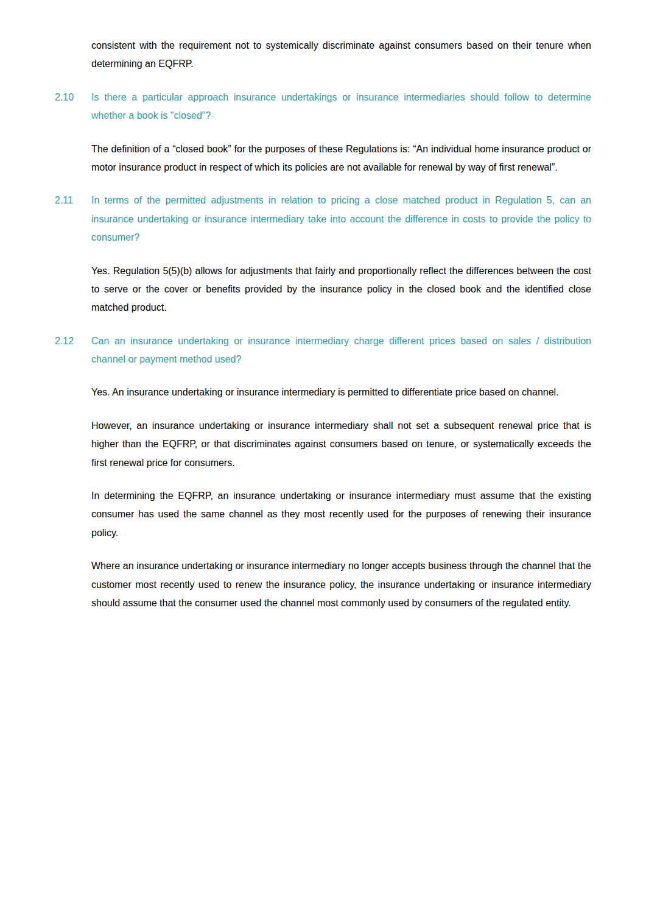consistent with the requirement not to systemically discriminate against consumers based on their tenure when determining an EQFRP.
2.10
Is there a particular approach insurance undertakings or insurance intermediaries should follow to determine whether a book is "closed"?
The definition of a “closed book” for the purposes of these Regulations is: “An individual home insurance product or motor insurance product in respect of which its policies are not available for renewal by way of first renewal”.
2.11
In terms of the permitted adjustments in relation to pricing a close matched product in Regulation 5, can an insurance undertaking or insurance intermediary take into account the difference in costs to provide the policy to consumer?
Yes. Regulation 5(5)(b) allows for adjustments that fairly and proportionally reflect the differences between the cost to serve or the cover or benefits provided by the insurance policy in the closed book and the identified close matched product.
2.12
Can an insurance undertaking or insurance intermediary charge different prices based on sales / distribution channel or payment method used?
Yes. An insurance undertaking or insurance intermediary is permitted to differentiate price based on channel.
However, an insurance undertaking or insurance intermediary shall not set a subsequent renewal price that is higher than the EQFRP, or that discriminates against consumers based on tenure, or systematically exceeds the first renewal price for consumers.
In determining the EQFRP, an insurance undertaking or insurance intermediary must assume that the existing consumer has used the same channel as they most recently used for the purposes of renewing their insurance policy.
Where an insurance undertaking or insurance intermediary no longer accepts business through the channel that the customer most recently used to renew the insurance policy, the insurance undertaking or insurance intermediary should assume that the consumer used the channel most commonly used by consumers of the regulated entity.